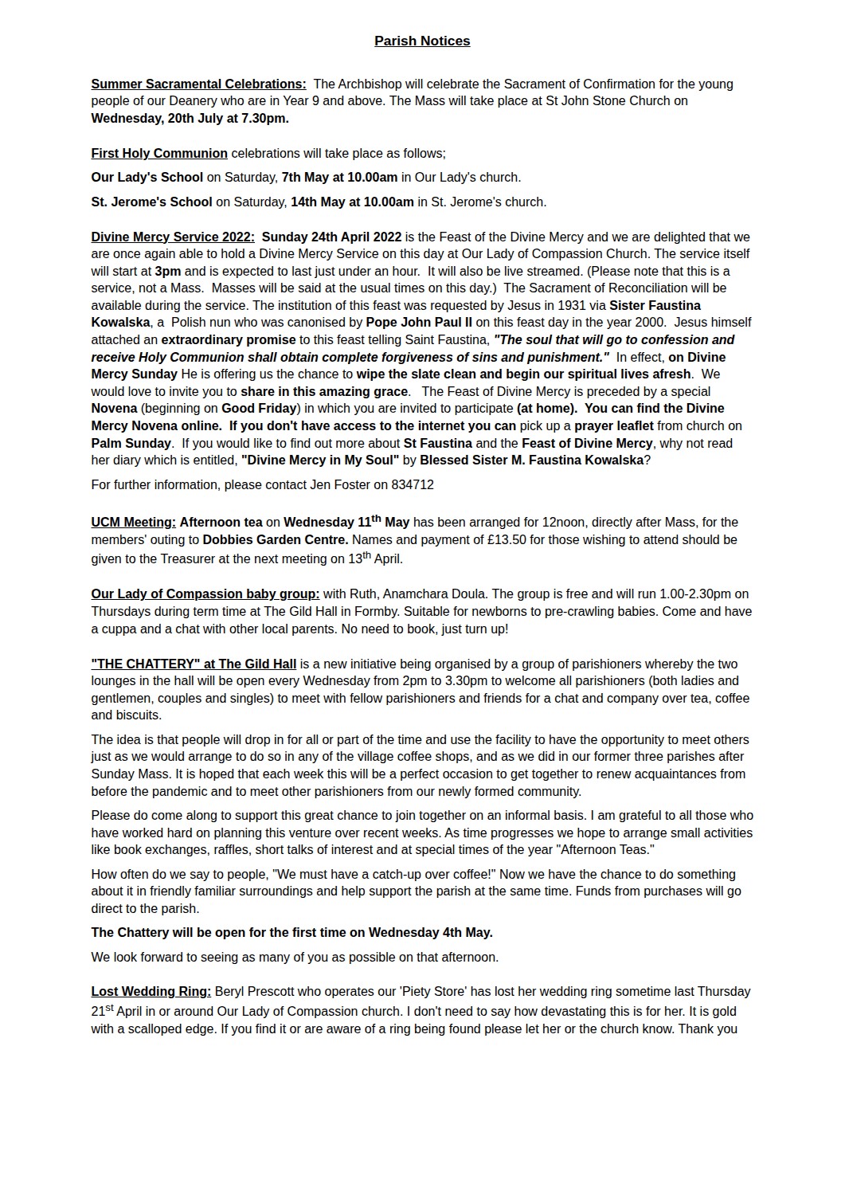Parish Notices
Summer Sacramental Celebrations: The Archbishop will celebrate the Sacrament of Confirmation for the young people of our Deanery who are in Year 9 and above. The Mass will take place at St John Stone Church on Wednesday, 20th July at 7.30pm.
First Holy Communion celebrations will take place as follows;
Our Lady's School on Saturday, 7th May at 10.00am in Our Lady's church.
St. Jerome's School on Saturday, 14th May at 10.00am in St. Jerome's church.
Divine Mercy Service 2022: Sunday 24th April 2022 is the Feast of the Divine Mercy and we are delighted that we are once again able to hold a Divine Mercy Service on this day at Our Lady of Compassion Church. The service itself will start at 3pm and is expected to last just under an hour. It will also be live streamed. (Please note that this is a service, not a Mass. Masses will be said at the usual times on this day.) The Sacrament of Reconciliation will be available during the service. The institution of this feast was requested by Jesus in 1931 via Sister Faustina Kowalska, a Polish nun who was canonised by Pope John Paul II on this feast day in the year 2000. Jesus himself attached an extraordinary promise to this feast telling Saint Faustina, "The soul that will go to confession and receive Holy Communion shall obtain complete forgiveness of sins and punishment." In effect, on Divine Mercy Sunday He is offering us the chance to wipe the slate clean and begin our spiritual lives afresh. We would love to invite you to share in this amazing grace. The Feast of Divine Mercy is preceded by a special Novena (beginning on Good Friday) in which you are invited to participate (at home). You can find the Divine Mercy Novena online. If you don't have access to the internet you can pick up a prayer leaflet from church on Palm Sunday. If you would like to find out more about St Faustina and the Feast of Divine Mercy, why not read her diary which is entitled, "Divine Mercy in My Soul" by Blessed Sister M. Faustina Kowalska?
For further information, please contact Jen Foster on 834712
UCM Meeting: Afternoon tea on Wednesday 11th May has been arranged for 12noon, directly after Mass, for the members' outing to Dobbies Garden Centre. Names and payment of £13.50 for those wishing to attend should be given to the Treasurer at the next meeting on 13th April.
Our Lady of Compassion baby group: with Ruth, Anamchara Doula. The group is free and will run 1.00-2.30pm on Thursdays during term time at The Gild Hall in Formby. Suitable for newborns to pre-crawling babies. Come and have a cuppa and a chat with other local parents. No need to book, just turn up!
"THE CHATTERY" at The Gild Hall is a new initiative being organised by a group of parishioners whereby the two lounges in the hall will be open every Wednesday from 2pm to 3.30pm to welcome all parishioners (both ladies and gentlemen, couples and singles) to meet with fellow parishioners and friends for a chat and company over tea, coffee and biscuits.
The idea is that people will drop in for all or part of the time and use the facility to have the opportunity to meet others just as we would arrange to do so in any of the village coffee shops, and as we did in our former three parishes after Sunday Mass. It is hoped that each week this will be a perfect occasion to get together to renew acquaintances from before the pandemic and to meet other parishioners from our newly formed community.
Please do come along to support this great chance to join together on an informal basis. I am grateful to all those who have worked hard on planning this venture over recent weeks. As time progresses we hope to arrange small activities like book exchanges, raffles, short talks of interest and at special times of the year "Afternoon Teas."
How often do we say to people, "We must have a catch-up over coffee!" Now we have the chance to do something about it in friendly familiar surroundings and help support the parish at the same time. Funds from purchases will go direct to the parish.
The Chattery will be open for the first time on Wednesday 4th May.
We look forward to seeing as many of you as possible on that afternoon.
Lost Wedding Ring: Beryl Prescott who operates our 'Piety Store' has lost her wedding ring sometime last Thursday 21st April in or around Our Lady of Compassion church. I don't need to say how devastating this is for her. It is gold with a scalloped edge. If you find it or are aware of a ring being found please let her or the church know. Thank you